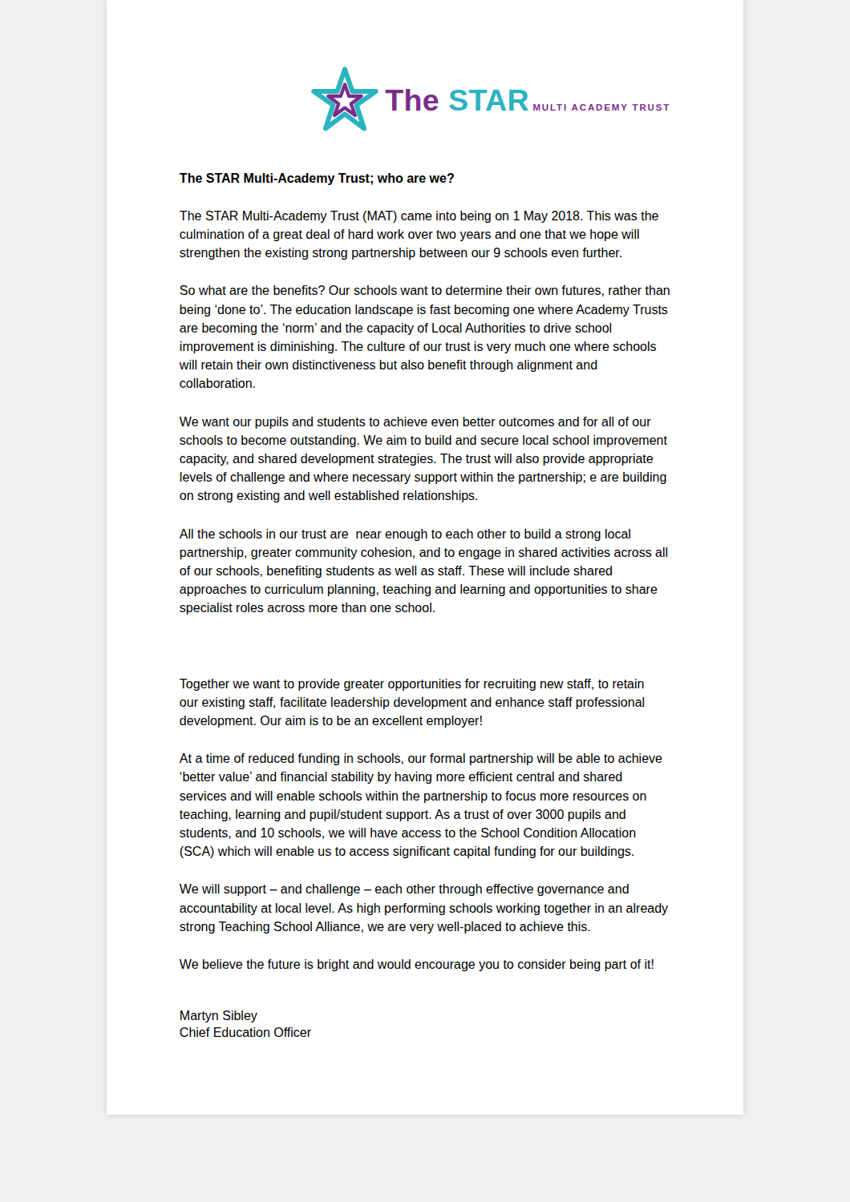The STAR Multi Academy Trust
The STAR Multi-Academy Trust; who are we?
The STAR Multi-Academy Trust (MAT) came into being on 1 May 2018. This was the culmination of a great deal of hard work over two years and one that we hope will strengthen the existing strong partnership between our 9 schools even further.
So what are the benefits? Our schools want to determine their own futures, rather than being ‘done to’. The education landscape is fast becoming one where Academy Trusts are becoming the ‘norm’ and the capacity of Local Authorities to drive school improvement is diminishing. The culture of our trust is very much one where schools will retain their own distinctiveness but also benefit through alignment and collaboration.
We want our pupils and students to achieve even better outcomes and for all of our schools to become outstanding. We aim to build and secure local school improvement capacity, and shared development strategies. The trust will also provide appropriate levels of challenge and where necessary support within the partnership; e are building on strong existing and well established relationships.
All the schools in our trust are near enough to each other to build a strong local partnership, greater community cohesion, and to engage in shared activities across all of our schools, benefiting students as well as staff. These will include shared approaches to curriculum planning, teaching and learning and opportunities to share specialist roles across more than one school.
Together we want to provide greater opportunities for recruiting new staff, to retain
our existing staff, facilitate leadership development and enhance staff professional development. Our aim is to be an excellent employer!
At a time of reduced funding in schools, our formal partnership will be able to achieve ‘better value’ and financial stability by having more efficient central and shared services and will enable schools within the partnership to focus more resources on teaching, learning and pupil/student support. As a trust of over 3000 pupils and students, and 10 schools, we will have access to the School Condition Allocation (SCA) which will enable us to access significant capital funding for our buildings.
We will support – and challenge – each other through effective governance and accountability at local level. As high performing schools working together in an already strong Teaching School Alliance, we are very well-placed to achieve this.
We believe the future is bright and would encourage you to consider being part of it!
Martyn Sibley
Chief Education Officer